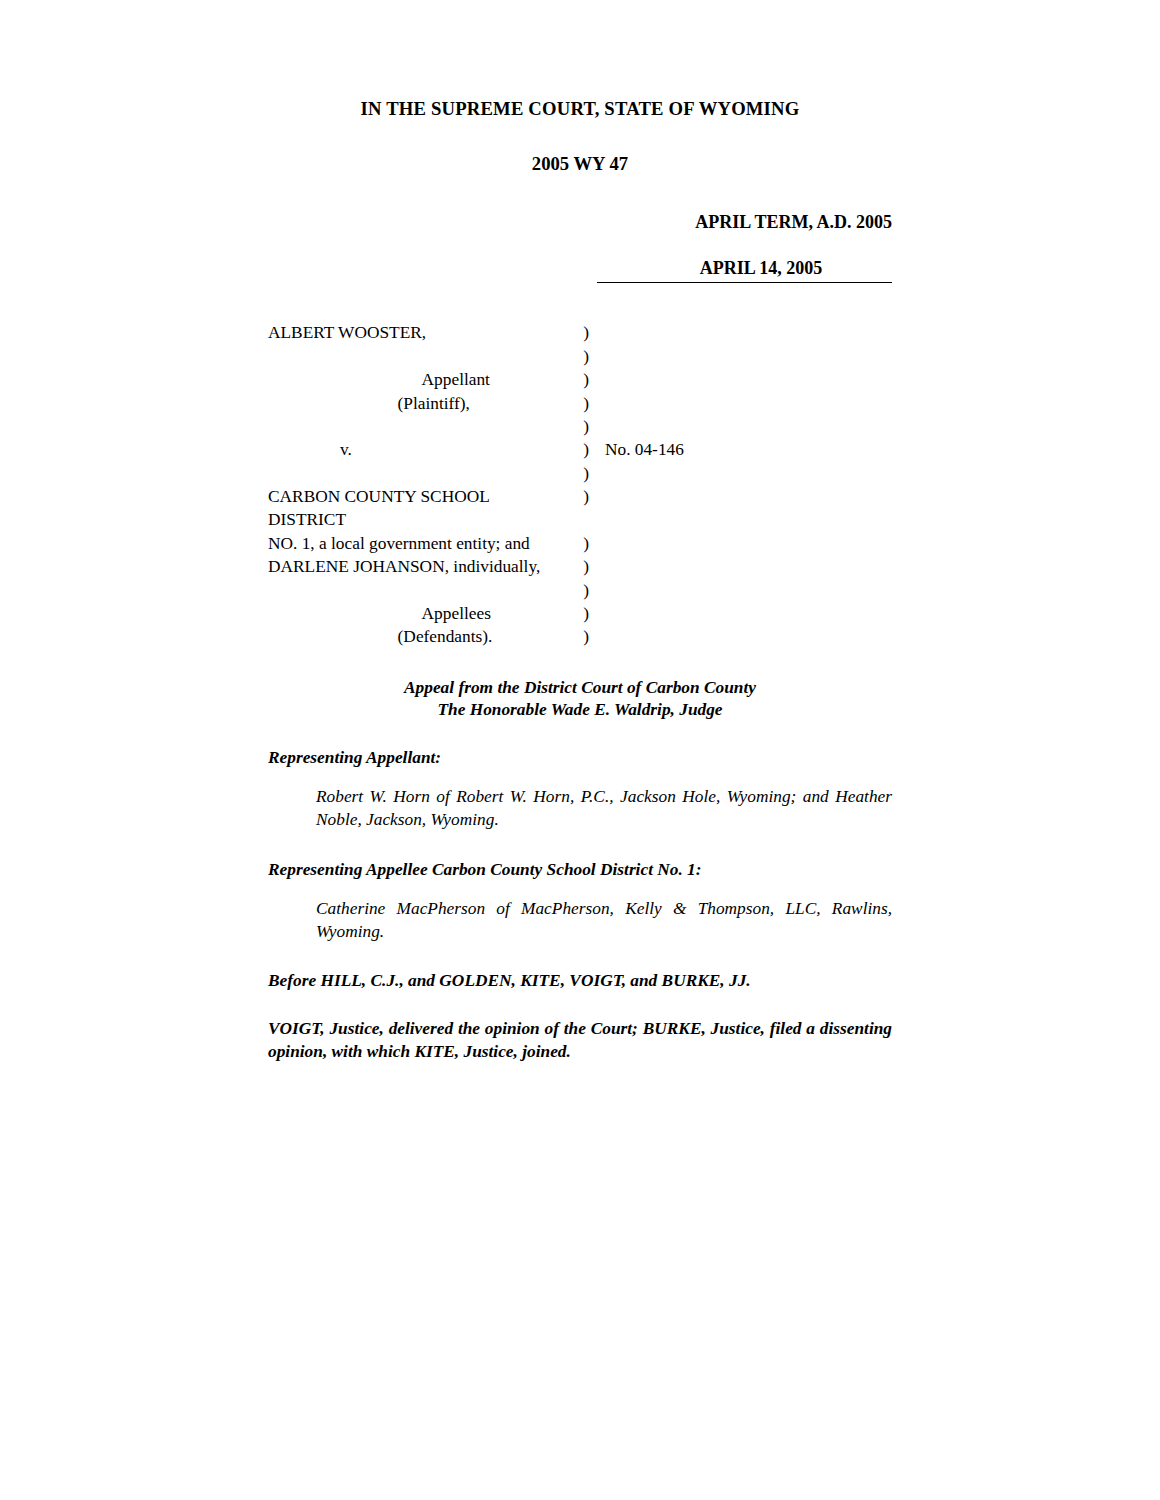IN THE SUPREME COURT, STATE OF WYOMING
2005 WY 47
APRIL TERM, A.D. 2005
APRIL 14, 2005
| ALBERT WOOSTER, | ) | |
| | ) | |
| Appellant | ) | |
| (Plaintiff), | ) | |
| | ) | |
| v. | ) | No. 04-146 |
| | ) | |
| CARBON COUNTY SCHOOL DISTRICT | ) | |
| NO. 1, a local government entity; and | ) | |
| DARLENE JOHANSON, individually, | ) | |
| | ) | |
| Appellees | ) | |
| (Defendants). | ) | |
Appeal from the District Court of Carbon County
The Honorable Wade E. Waldrip, Judge
Representing Appellant:
Robert W. Horn of Robert W. Horn, P.C., Jackson Hole, Wyoming; and Heather Noble, Jackson, Wyoming.
Representing Appellee Carbon County School District No. 1:
Catherine MacPherson of MacPherson, Kelly & Thompson, LLC, Rawlins, Wyoming.
Before HILL, C.J., and GOLDEN, KITE, VOIGT, and BURKE, JJ.
VOIGT, Justice, delivered the opinion of the Court; BURKE, Justice, filed a dissenting opinion, with which KITE, Justice, joined.